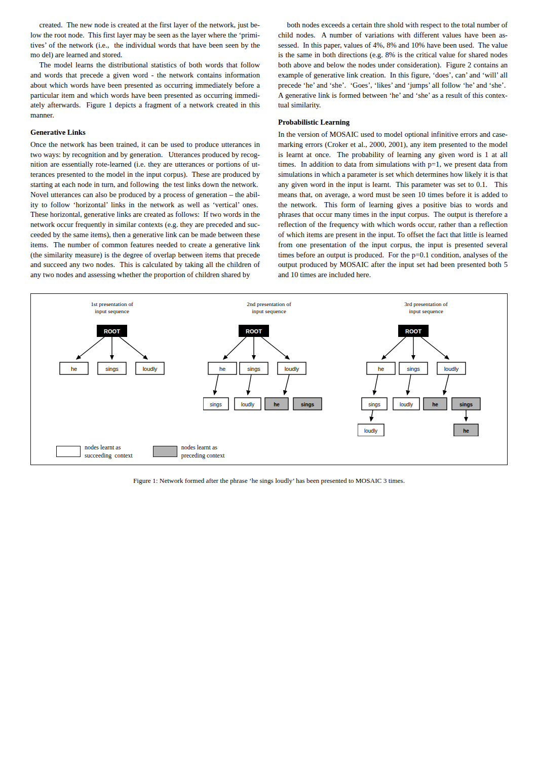created. The new node is created at the first layer of the network, just below the root node. This first layer may be seen as the layer where the ‘primitives’ of the network (i.e., the individual words that have been seen by the mo del) are learned and stored.
The model learns the distributional statistics of both words that follow and words that precede a given word - the network contains information about which words have been presented as occurring immediately before a particular item and which words have been presented as occurring immediately afterwards. Figure 1 depicts a fragment of a network created in this manner.
Generative Links
Once the network has been trained, it can be used to produce utterances in two ways: by recognition and by generation. Utterances produced by recognition are essentially rote-learned (i.e. they are utterances or portions of utterances presented to the model in the input corpus). These are produced by starting at each node in turn, and following the test links down the network. Novel utterances can also be produced by a process of generation – the ability to follow ‘horizontal’ links in the network as well as ‘vertical’ ones. These horizontal, generative links are created as follows: If two words in the network occur frequently in similar contexts (e.g. they are preceded and succeeded by the same items), then a generative link can be made between these items. The number of common features needed to create a generative link (the similarity measure) is the degree of overlap between items that precede and succeed any two nodes. This is calculated by taking all the children of any two nodes and assessing whether the proportion of children shared by
both nodes exceeds a certain thre shold with respect to the total number of child nodes. A number of variations with different values have been assessed. In this paper, values of 4%, 8% and 10% have been used. The value is the same in both directions (e.g. 8% is the critical value for shared nodes both above and below the nodes under consideration). Figure 2 contains an example of generative link creation. In this figure, ‘does’, can’ and ‘will’ all precede ‘he’ and ‘she’. ‘Goes’, ‘likes’ and ‘jumps’ all follow ‘he’ and ‘she’. A generative link is formed between ‘he’ and ‘she’ as a result of this contextual similarity.
Probabilistic Learning
In the version of MOSAIC used to model optional infinitive errors and case-marking errors (Croker et al., 2000, 2001), any item presented to the model is learnt at once. The probability of learning any given word is 1 at all times. In addition to data from simulations with p=1, we present data from simulations in which a parameter is set which determines how likely it is that any given word in the input is learnt. This parameter was set to 0.1. This means that, on average, a word must be seen 10 times before it is added to the network. This form of learning gives a positive bias to words and phrases that occur many times in the input corpus. The output is therefore a reflection of the frequency with which words occur, rather than a reflection of which items are present in the input. To offset the fact that little is learned from one presentation of the input corpus, the input is presented several times before an output is produced. For the p=0.1 condition, analyses of the output produced by MOSAIC after the input set had been presented both 5 and 10 times are included here.
1st presentation of
input sequence
ROOT he sings loudly
2nd presentation of
input sequence
ROOT he sings loudly sings loudly he sings
3rd presentation of
input sequence
ROOT he sings loudly sings loudly he sings loudly he
nodes learnt as
succeeding context
nodes learnt as
preceding context
Figure 1: Network formed after the phrase ‘he sings loudly’ has been presented to MOSAIC 3 times.